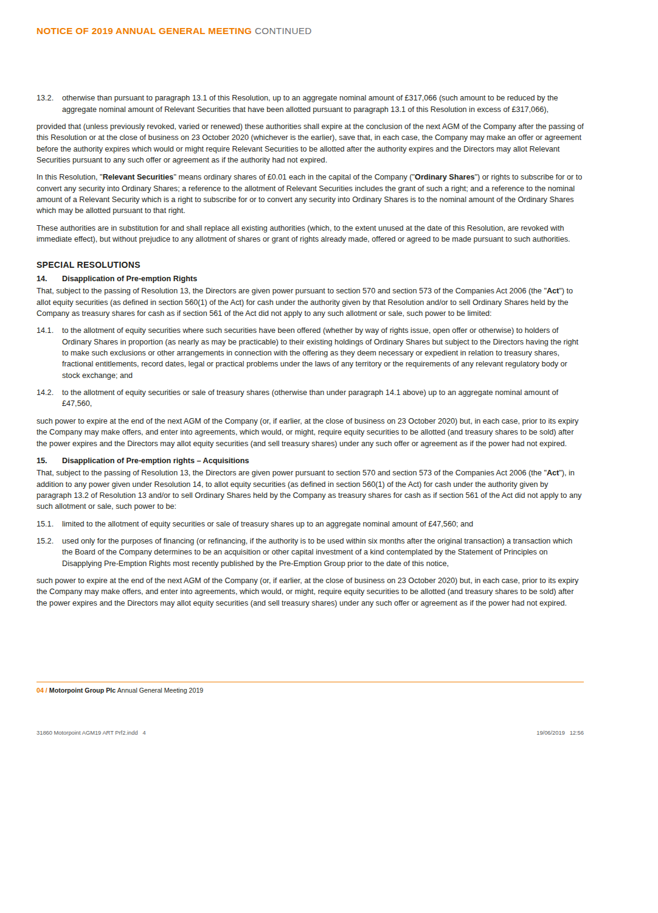NOTICE OF 2019 ANNUAL GENERAL MEETING CONTINUED
13.2.
otherwise than pursuant to paragraph 13.1 of this Resolution, up to an aggregate nominal amount of £317,066 (such amount to be reduced by the aggregate nominal amount of Relevant Securities that have been allotted pursuant to paragraph 13.1 of this Resolution in excess of £317,066),
provided that (unless previously revoked, varied or renewed) these authorities shall expire at the conclusion of the next AGM of the Company after the passing of this Resolution or at the close of business on 23 October 2020 (whichever is the earlier), save that, in each case, the Company may make an offer or agreement before the authority expires which would or might require Relevant Securities to be allotted after the authority expires and the Directors may allot Relevant Securities pursuant to any such offer or agreement as if the authority had not expired.
In this Resolution, "Relevant Securities" means ordinary shares of £0.01 each in the capital of the Company ("Ordinary Shares") or rights to subscribe for or to convert any security into Ordinary Shares; a reference to the allotment of Relevant Securities includes the grant of such a right; and a reference to the nominal amount of a Relevant Security which is a right to subscribe for or to convert any security into Ordinary Shares is to the nominal amount of the Ordinary Shares which may be allotted pursuant to that right.
These authorities are in substitution for and shall replace all existing authorities (which, to the extent unused at the date of this Resolution, are revoked with immediate effect), but without prejudice to any allotment of shares or grant of rights already made, offered or agreed to be made pursuant to such authorities.
SPECIAL RESOLUTIONS
14.
Disapplication of Pre-emption Rights
That, subject to the passing of Resolution 13, the Directors are given power pursuant to section 570 and section 573 of the Companies Act 2006 (the "Act") to allot equity securities (as defined in section 560(1) of the Act) for cash under the authority given by that Resolution and/or to sell Ordinary Shares held by the Company as treasury shares for cash as if section 561 of the Act did not apply to any such allotment or sale, such power to be limited:
14.1.
to the allotment of equity securities where such securities have been offered (whether by way of rights issue, open offer or otherwise) to holders of Ordinary Shares in proportion (as nearly as may be practicable) to their existing holdings of Ordinary Shares but subject to the Directors having the right to make such exclusions or other arrangements in connection with the offering as they deem necessary or expedient in relation to treasury shares, fractional entitlements, record dates, legal or practical problems under the laws of any territory or the requirements of any relevant regulatory body or stock exchange; and
14.2.
to the allotment of equity securities or sale of treasury shares (otherwise than under paragraph 14.1 above) up to an aggregate nominal amount of £47,560,
such power to expire at the end of the next AGM of the Company (or, if earlier, at the close of business on 23 October 2020) but, in each case, prior to its expiry the Company may make offers, and enter into agreements, which would, or might, require equity securities to be allotted (and treasury shares to be sold) after the power expires and the Directors may allot equity securities (and sell treasury shares) under any such offer or agreement as if the power had not expired.
15.
Disapplication of Pre-emption rights – Acquisitions
That, subject to the passing of Resolution 13, the Directors are given power pursuant to section 570 and section 573 of the Companies Act 2006 (the "Act"), in addition to any power given under Resolution 14, to allot equity securities (as defined in section 560(1) of the Act) for cash under the authority given by paragraph 13.2 of Resolution 13 and/or to sell Ordinary Shares held by the Company as treasury shares for cash as if section 561 of the Act did not apply to any such allotment or sale, such power to be:
15.1.
limited to the allotment of equity securities or sale of treasury shares up to an aggregate nominal amount of £47,560; and
15.2.
used only for the purposes of financing (or refinancing, if the authority is to be used within six months after the original transaction) a transaction which the Board of the Company determines to be an acquisition or other capital investment of a kind contemplated by the Statement of Principles on Disapplying Pre-Emption Rights most recently published by the Pre-Emption Group prior to the date of this notice,
such power to expire at the end of the next AGM of the Company (or, if earlier, at the close of business on 23 October 2020) but, in each case, prior to its expiry the Company may make offers, and enter into agreements, which would, or might, require equity securities to be allotted (and treasury shares to be sold) after the power expires and the Directors may allot equity securities (and sell treasury shares) under any such offer or agreement as if the power had not expired.
04 / Motorpoint Group Plc Annual General Meeting 2019
31860 Motorpoint AGM19 ART Prf2.indd 4 19/06/2019 12:56